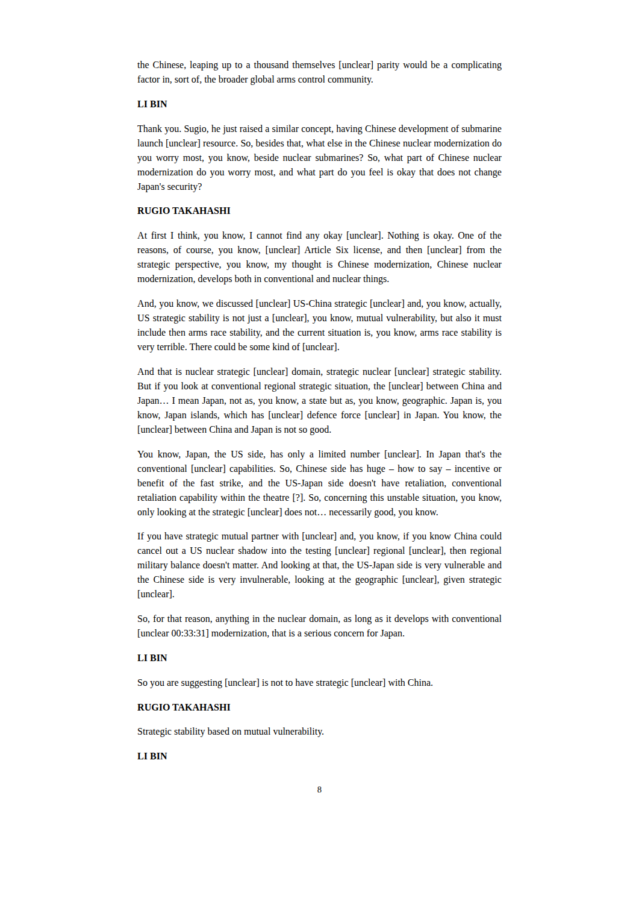the Chinese, leaping up to a thousand themselves [unclear] parity would be a complicating factor in, sort of, the broader global arms control community.
LI BIN
Thank you. Sugio, he just raised a similar concept, having Chinese development of submarine launch [unclear] resource. So, besides that, what else in the Chinese nuclear modernization do you worry most, you know, beside nuclear submarines? So, what part of Chinese nuclear modernization do you worry most, and what part do you feel is okay that does not change Japan's security?
RUGIO TAKAHASHI
At first I think, you know, I cannot find any okay [unclear]. Nothing is okay. One of the reasons, of course, you know, [unclear] Article Six license, and then [unclear] from the strategic perspective, you know, my thought is Chinese modernization, Chinese nuclear modernization, develops both in conventional and nuclear things.
And, you know, we discussed [unclear] US-China strategic [unclear] and, you know, actually, US strategic stability is not just a [unclear], you know, mutual vulnerability, but also it must include then arms race stability, and the current situation is, you know, arms race stability is very terrible. There could be some kind of [unclear].
And that is nuclear strategic [unclear] domain, strategic nuclear [unclear] strategic stability. But if you look at conventional regional strategic situation, the [unclear] between China and Japan… I mean Japan, not as, you know, a state but as, you know, geographic. Japan is, you know, Japan islands, which has [unclear] defence force [unclear] in Japan. You know, the [unclear] between China and Japan is not so good.
You know, Japan, the US side, has only a limited number [unclear]. In Japan that's the conventional [unclear] capabilities. So, Chinese side has huge – how to say – incentive or benefit of the fast strike, and the US-Japan side doesn't have retaliation, conventional retaliation capability within the theatre [?]. So, concerning this unstable situation, you know, only looking at the strategic [unclear] does not… necessarily good, you know.
If you have strategic mutual partner with [unclear] and, you know, if you know China could cancel out a US nuclear shadow into the testing [unclear] regional [unclear], then regional military balance doesn't matter. And looking at that, the US-Japan side is very vulnerable and the Chinese side is very invulnerable, looking at the geographic [unclear], given strategic [unclear].
So, for that reason, anything in the nuclear domain, as long as it develops with conventional [unclear 00:33:31] modernization, that is a serious concern for Japan.
LI BIN
So you are suggesting [unclear] is not to have strategic [unclear] with China.
RUGIO TAKAHASHI
Strategic stability based on mutual vulnerability.
LI BIN
8